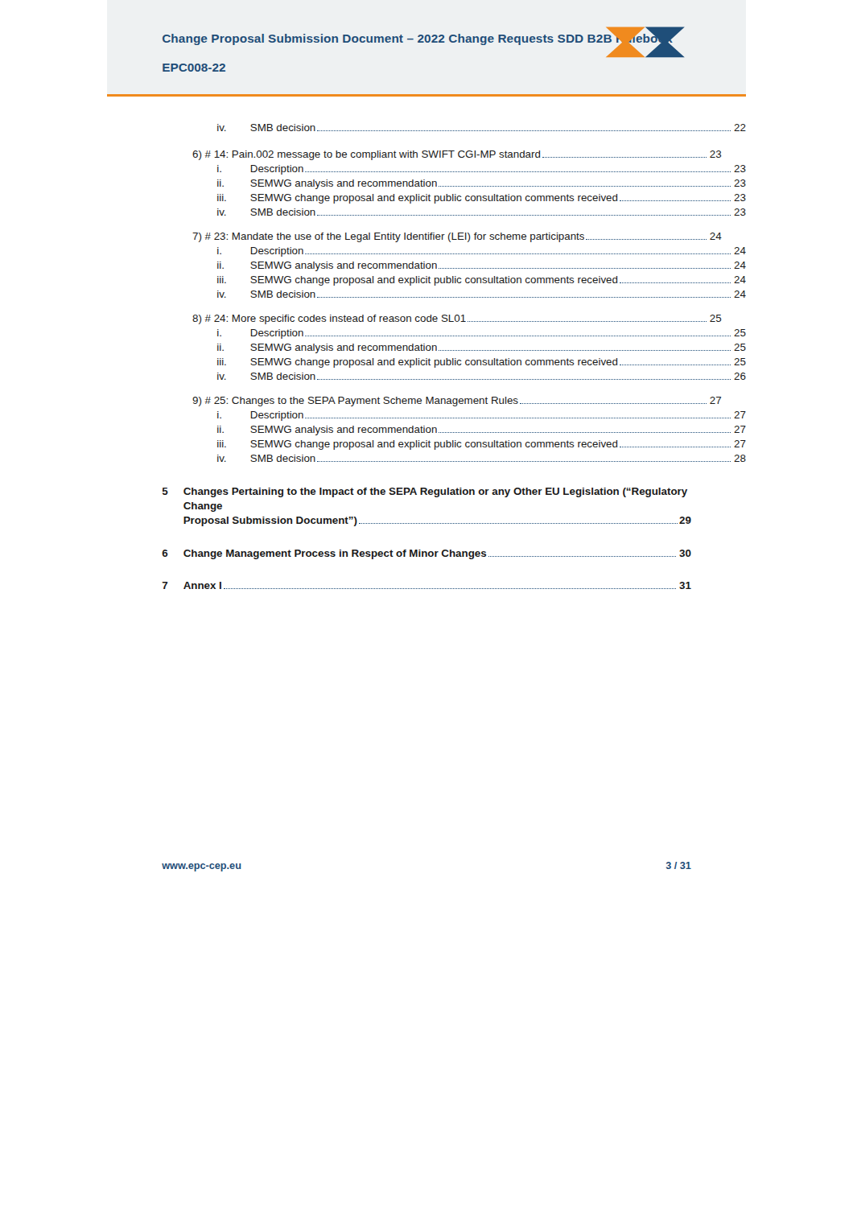Change Proposal Submission Document – 2022 Change Requests SDD B2B Rulebook
EPC008-22
iv. SMB decision 22
6) # 14: Pain.002 message to be compliant with SWIFT CGI-MP standard 23
i. Description 23
ii. SEMWG analysis and recommendation 23
iii. SEMWG change proposal and explicit public consultation comments received 23
iv. SMB decision 23
7) # 23: Mandate the use of the Legal Entity Identifier (LEI) for scheme participants 24
i. Description 24
ii. SEMWG analysis and recommendation 24
iii. SEMWG change proposal and explicit public consultation comments received 24
iv. SMB decision 24
8) # 24: More specific codes instead of reason code SL01 25
i. Description 25
ii. SEMWG analysis and recommendation 25
iii. SEMWG change proposal and explicit public consultation comments received 25
iv. SMB decision 26
9) # 25: Changes to the SEPA Payment Scheme Management Rules 27
i. Description 27
ii. SEMWG analysis and recommendation 27
iii. SEMWG change proposal and explicit public consultation comments received 27
iv. SMB decision 28
5
Changes Pertaining to the Impact of the SEPA Regulation or any Other EU Legislation (“Regulatory Change
Proposal Submission Document”) 29
6 Change Management Process in Respect of Minor Changes 30
7 Annex I 31
www.epc-cep.eu 3 / 31